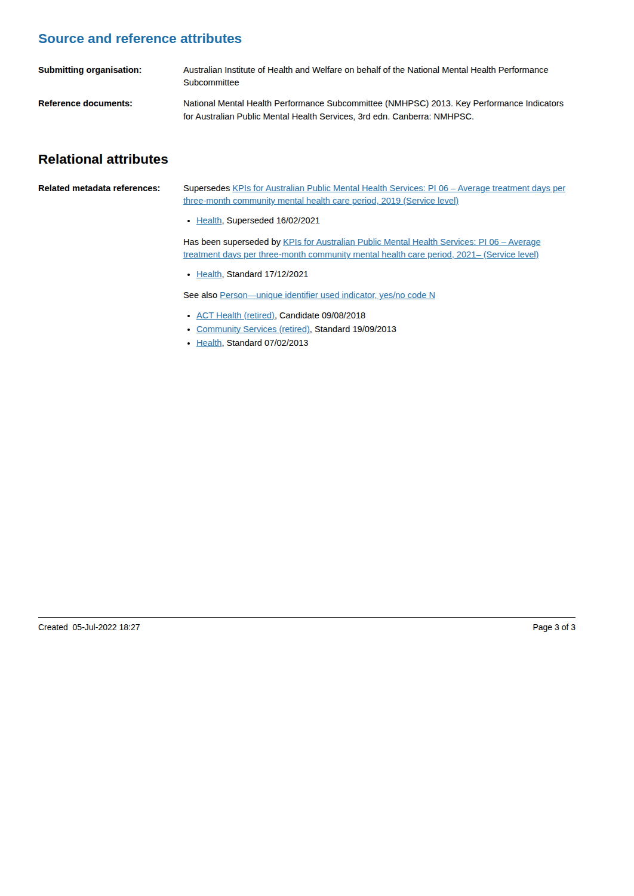Source and reference attributes
| Submitting organisation: | Australian Institute of Health and Welfare on behalf of the National Mental Health Performance Subcommittee |
| Reference documents: | National Mental Health Performance Subcommittee (NMHPSC) 2013. Key Performance Indicators for Australian Public Mental Health Services, 3rd edn. Canberra: NMHPSC. |
Relational attributes
| Related metadata references: | Supersedes KPIs for Australian Public Mental Health Services: PI 06 – Average treatment days per three-month community mental health care period, 2019 (Service level) Health , Superseded 16/02/2021 Has been superseded by KPIs for Australian Public Mental Health Services: PI 06 – Average treatment days per three-month community mental health care period, 2021– (Service level) Health , Standard 17/12/2021 See also Person—unique identifier used indicator, yes/no code N ACT Health (retired) , Candidate 09/08/2018 Community Services (retired) , Standard 19/09/2013 Health , Standard 07/02/2013 |
Created 05-Jul-2022 18:27 Page 3 of 3